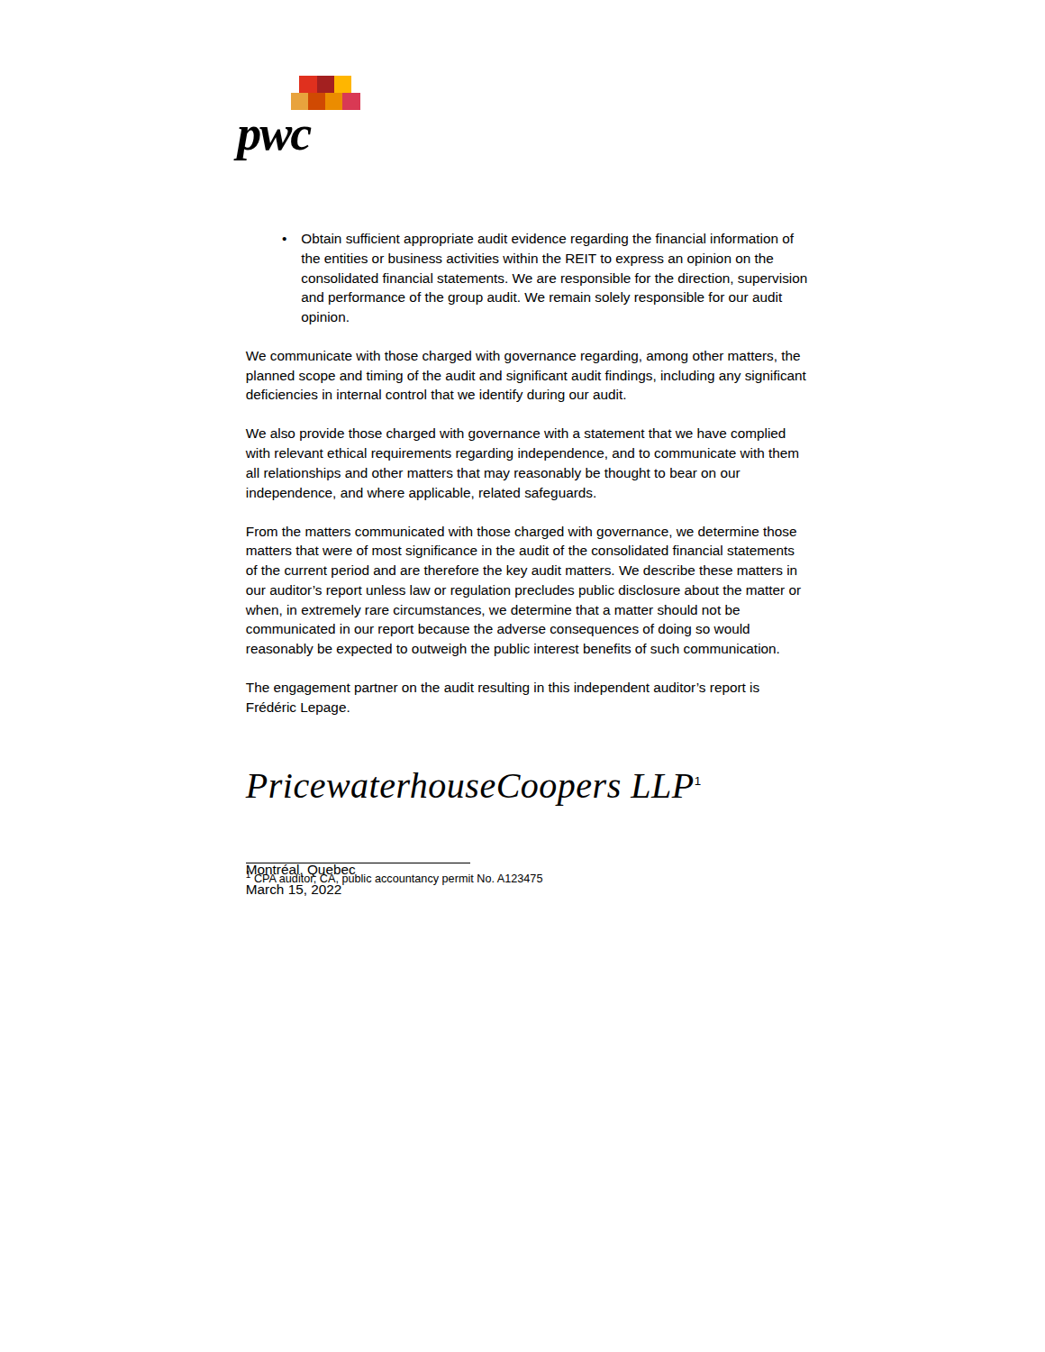pwc
Obtain sufficient appropriate audit evidence regarding the financial information of the entities or business activities within the REIT to express an opinion on the consolidated financial statements. We are responsible for the direction, supervision and performance of the group audit. We remain solely responsible for our audit opinion.
We communicate with those charged with governance regarding, among other matters, the planned scope and timing of the audit and significant audit findings, including any significant deficiencies in internal control that we identify during our audit.
We also provide those charged with governance with a statement that we have complied with relevant ethical requirements regarding independence, and to communicate with them all relationships and other matters that may reasonably be thought to bear on our independence, and where applicable, related safeguards.
From the matters communicated with those charged with governance, we determine those matters that were of most significance in the audit of the consolidated financial statements of the current period and are therefore the key audit matters. We describe these matters in our auditor’s report unless law or regulation precludes public disclosure about the matter or when, in extremely rare circumstances, we determine that a matter should not be communicated in our report because the adverse consequences of doing so would reasonably be expected to outweigh the public interest benefits of such communication.
The engagement partner on the audit resulting in this independent auditor’s report is Frédéric Lepage.
PricewaterhouseCoopers LLP1
Montréal, Quebec
March 15, 2022
1 CPA auditor, CA, public accountancy permit No. A123475